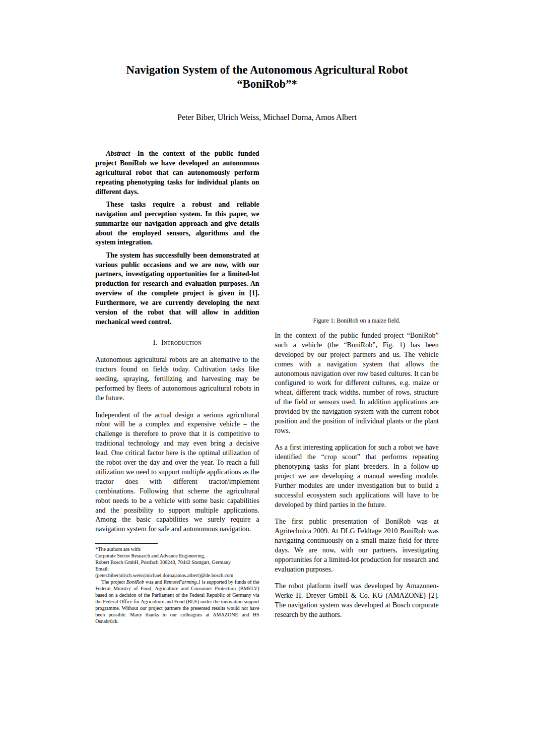Navigation System of the Autonomous Agricultural Robot
“BoniRob”*
Peter Biber, Ulrich Weiss, Michael Dorna, Amos Albert
Abstract—In the context of the public funded project BoniRob we have developed an autonomous agricultural robot that can autonomously perform repeating phenotyping tasks for individual plants on different days.
These tasks require a robust and reliable navigation and perception system. In this paper, we summarize our navigation approach and give details about the employed sensors, algorithms and the system integration.
The system has successfully been demonstrated at various public occasions and we are now, with our partners, investigating opportunities for a limited-lot production for research and evaluation purposes. An overview of the complete project is given in [1]. Furthermore, we are currently developing the next version of the robot that will allow in addition mechanical weed control.
I. Introduction
Autonomous agricultural robots are an alternative to the tractors found on fields today. Cultivation tasks like seeding, spraying, fertilizing and harvesting may be performed by fleets of autonomous agricultural robots in the future.
Independent of the actual design a serious agricultural robot will be a complex and expensive vehicle – the challenge is therefore to prove that it is competitive to traditional technology and may even bring a decisive lead. One critical factor here is the optimal utilization of the robot over the day and over the year. To reach a full utilization we need to support multiple applications as the tractor does with different tractor/implement combinations. Following that scheme the agricultural robot needs to be a vehicle with some basic capabilities and the possibility to support multiple applications. Among the basic capabilities we surely require a navigation system for safe and autonomous navigation.
*The authors are with:
Corporate Sector Research and Advance Engineering,
Robert Bosch GmbH, Postfach 300240, 70442 Stuttgart, Germany
Email:
(peter.biber|ulrich.weiss|michael.dorna|amos.albert)@de.bosch.com
The project BoniRob was and RemoteFarming.1 is supported by funds of the Federal Ministry of Food, Agriculture and Consumer Protection (BMELV) based on a decision of the Parliament of the Federal Republic of Germany via the Federal Office for Agriculture and Food (BLE) under the innovation support programme. Without our project partners the presented results would not have been possible. Many thanks to our colleagues at AMAZONE and HS Osnabrück.
Figure 1: BoniRob on a maize field.
In the context of the public funded project “BoniRob” such a vehicle (the “BoniRob”, Fig. 1) has been developed by our project partners and us. The vehicle comes with a navigation system that allows the autonomous navigation over row based cultures. It can be configured to work for different cultures, e.g. maize or wheat, different track widths, number of rows, structure of the field or sensors used. In addition applications are provided by the navigation system with the current robot position and the position of individual plants or the plant rows.
As a first interesting application for such a robot we have identified the “crop scout” that performs repeating phenotyping tasks for plant breeders. In a follow-up project we are developing a manual weeding module. Further modules are under investigation but to build a successful ecosystem such applications will have to be developed by third parties in the future.
The first public presentation of BoniRob was at Agritechnica 2009. At DLG Feldtage 2010 BoniRob was navigating continuously on a small maize field for three days. We are now, with our partners, investigating opportunities for a limited-lot production for research and evaluation purposes.
The robot platform itself was developed by Amazonen-Werke H. Dreyer GmbH & Co. KG (AMAZONE) [2]. The navigation system was developed at Bosch corporate research by the authors.